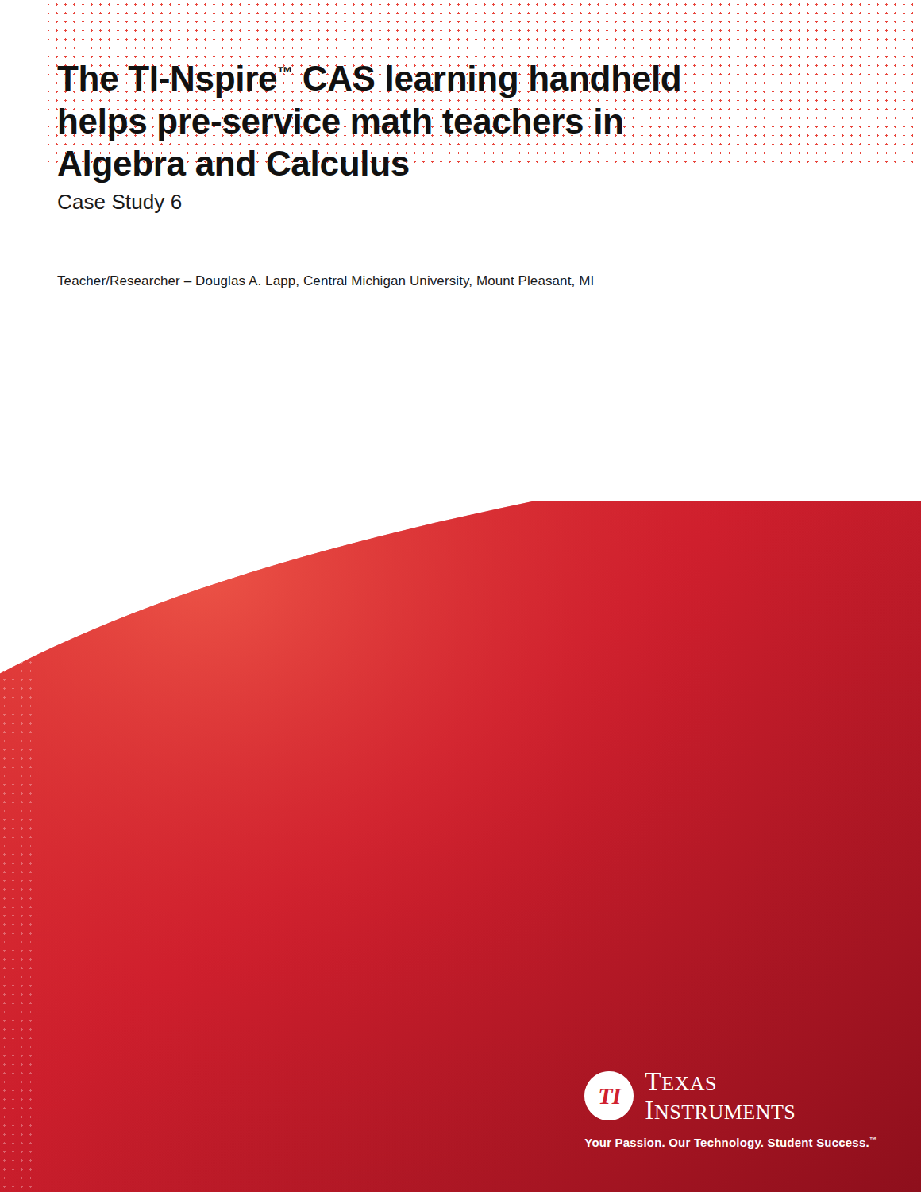The TI-Nspire™ CAS learning handheld helps pre-service math teachers in Algebra and Calculus
Case Study 6
Teacher/Researcher – Douglas A. Lapp, Central Michigan University, Mount Pleasant, MI
TI
TEXAS INSTRUMENTS
Your Passion. Our Technology. Student Success.™